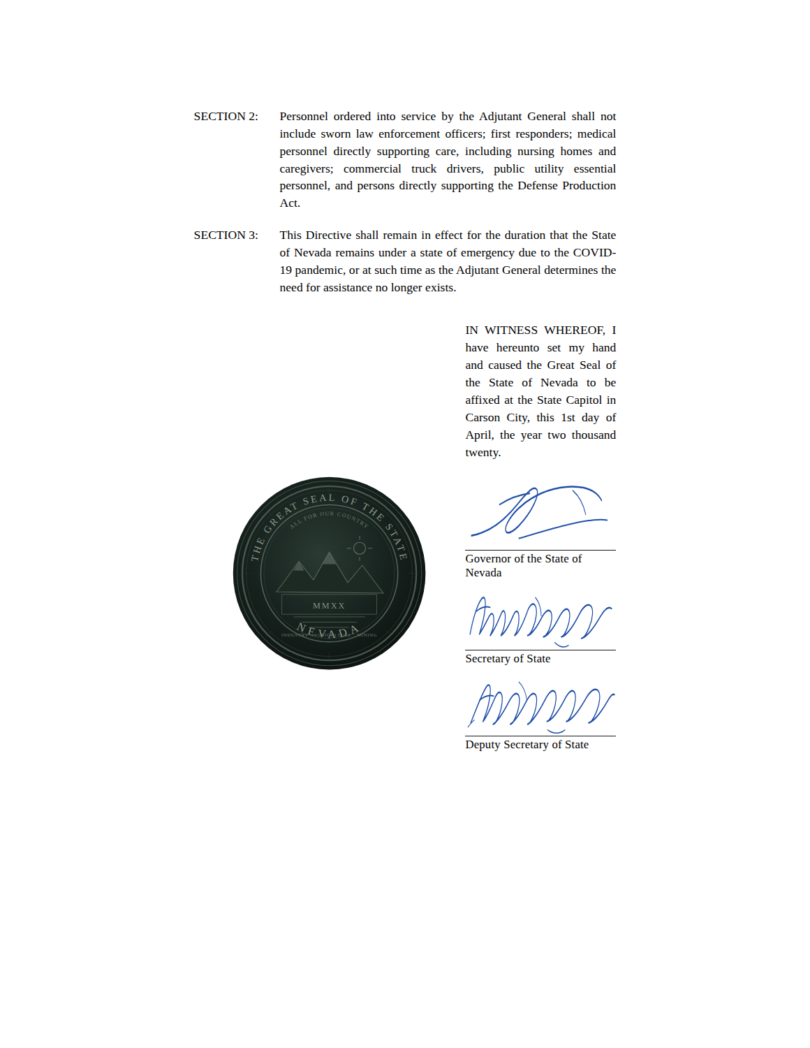SECTION 2:
Personnel ordered into service by the Adjutant General shall not include sworn law enforcement officers; first responders; medical personnel directly supporting care, including nursing homes and caregivers; commercial truck drivers, public utility essential personnel, and persons directly supporting the Defense Production Act.
SECTION 3:
This Directive shall remain in effect for the duration that the State of Nevada remains under a state of emergency due to the COVID-19 pandemic, or at such time as the Adjutant General determines the need for assistance no longer exists.
IN WITNESS WHEREOF, I have hereunto set my hand and caused the Great Seal of the State of Nevada to be affixed at the State Capitol in Carson City, this 1st day of April, the year two thousand twenty.
THE GREAT SEAL OF THE STATE NEVADA ALL FOR OUR COUNTRY MMXX INDUSTRY · AGRICULTURE · MINING
Governor of the State of Nevada
Secretary of State
Deputy Secretary of State